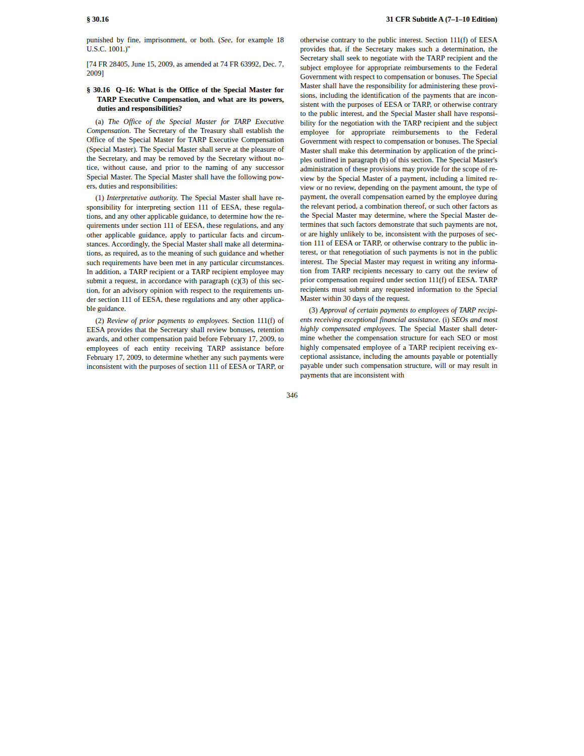§ 30.16 31 CFR Subtitle A (7–1–10 Edition)
punished by fine, imprisonment, or both. (See, for example 18 U.S.C. 1001.)''
[74 FR 28405, June 15, 2009, as amended at 74 FR 63992, Dec. 7, 2009]
§ 30.16 Q–16: What is the Office of the Special Master for TARP Executive Compensation, and what are its powers, duties and responsibilities?
(a) The Office of the Special Master for TARP Executive Compensation. The Secretary of the Treasury shall establish the Office of the Special Master for TARP Executive Compensation (Special Master). The Special Master shall serve at the pleasure of the Secretary, and may be removed by the Secretary without notice, without cause, and prior to the naming of any successor Special Master. The Special Master shall have the following powers, duties and responsibilities:
(1) Interpretative authority. The Special Master shall have responsibility for interpreting section 111 of EESA, these regulations, and any other applicable guidance, to determine how the requirements under section 111 of EESA, these regulations, and any other applicable guidance, apply to particular facts and circumstances. Accordingly, the Special Master shall make all determinations, as required, as to the meaning of such guidance and whether such requirements have been met in any particular circumstances. In addition, a TARP recipient or a TARP recipient employee may submit a request, in accordance with paragraph (c)(3) of this section, for an advisory opinion with respect to the requirements under section 111 of EESA, these regulations and any other applicable guidance.
(2) Review of prior payments to employees. Section 111(f) of EESA provides that the Secretary shall review bonuses, retention awards, and other compensation paid before February 17, 2009, to employees of each entity receiving TARP assistance before February 17, 2009, to determine whether any such payments were inconsistent with the purposes of section 111 of EESA or TARP, or otherwise contrary to the public interest. Section 111(f) of EESA provides that, if the Secretary makes such a determination, the Secretary shall seek to negotiate with the TARP recipient and the subject employee for appropriate reimbursements to the Federal Government with respect to compensation or bonuses. The Special Master shall have the responsibility for administering these provisions, including the identification of the payments that are inconsistent with the purposes of EESA or TARP, or otherwise contrary to the public interest, and the Special Master shall have responsibility for the negotiation with the TARP recipient and the subject employee for appropriate reimbursements to the Federal Government with respect to compensation or bonuses. The Special Master shall make this determination by application of the principles outlined in paragraph (b) of this section. The Special Master's administration of these provisions may provide for the scope of review by the Special Master of a payment, including a limited review or no review, depending on the payment amount, the type of payment, the overall compensation earned by the employee during the relevant period, a combination thereof, or such other factors as the Special Master may determine, where the Special Master determines that such factors demonstrate that such payments are not, or are highly unlikely to be, inconsistent with the purposes of section 111 of EESA or TARP, or otherwise contrary to the public interest, or that renegotiation of such payments is not in the public interest. The Special Master may request in writing any information from TARP recipients necessary to carry out the review of prior compensation required under section 111(f) of EESA. TARP recipients must submit any requested information to the Special Master within 30 days of the request.
(3) Approval of certain payments to employees of TARP recipients receiving exceptional financial assistance. (i) SEOs and most highly compensated employees. The Special Master shall determine whether the compensation structure for each SEO or most highly compensated employee of a TARP recipient receiving exceptional assistance, including the amounts payable or potentially payable under such compensation structure, will or may result in payments that are inconsistent with
346